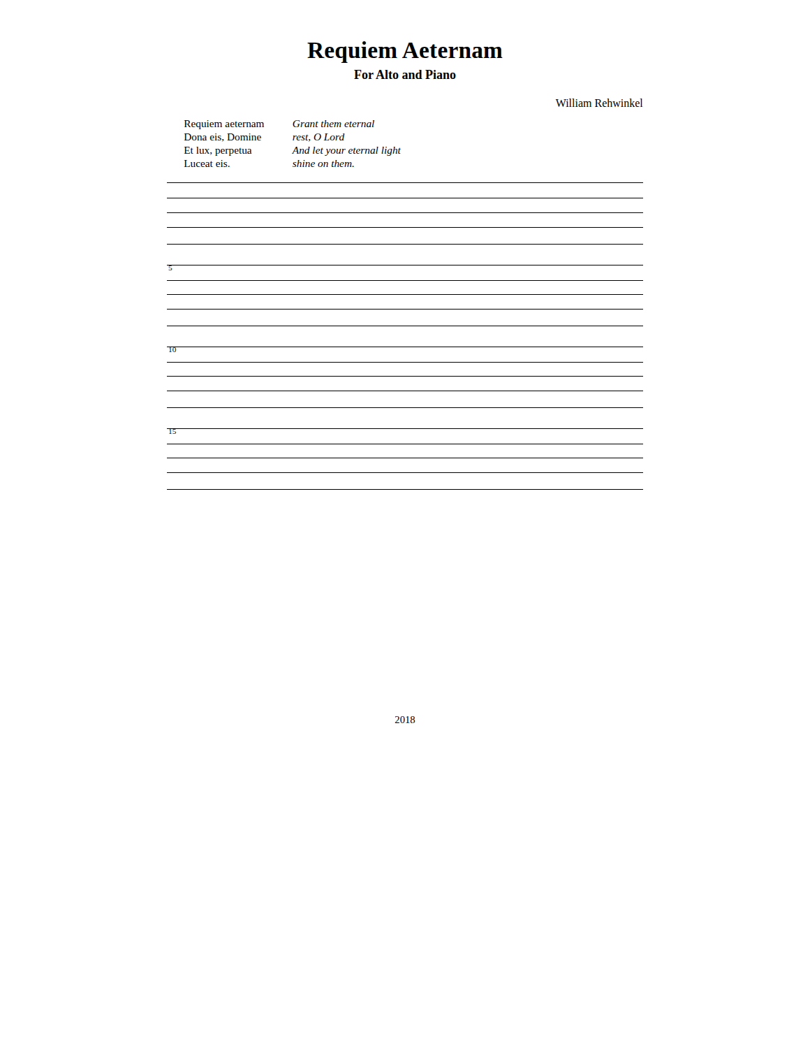Requiem Aeternam
For Alto and Piano
William Rehwinkel
| Requiem aeternam | Grant them eternal |
| Dona eis, Domine | rest, O Lord |
| Et lux, perpetua | And let your eternal light |
| Luceat eis. | shine on them. |
Alto and piano, E-flat minor key signature (three flats), 2/4 time. Tempo: Moderato, quarter note equals 76. Alto enters piano in measure 3 with the text “Re - qui - em ae -”. Piano begins pianissimo with continuous sixteenth-note figuration in both hands; pedal marking at the start.
5
Alto continues “- ter - nam,” with a tie and slur, followed by a quarter rest and a measure of rest, then an eighth rest and pickup on “Do - na”. Piano continues sixteenth-note figuration; pedal markings appear in measures 6, 8, and 9.
10
Alto sings “e - is ___ Do - mi - - - ne. ___” with slurs, ending on a half note. Piano has a crescendo hairpin across measures 11 and 12, reaching forte in measure 13, then subito pianissimo in measure 14. Pedal markings in each measure.
15
Alto has two measures of rest, then an eighth rest and entrance on “Et ___ lux ___ per - pe - tu -”. Piano continues sixteenth-note figuration, marked p in measure 16 and pp in measure 19, with pedal markings in measures 16 and 19.
2018